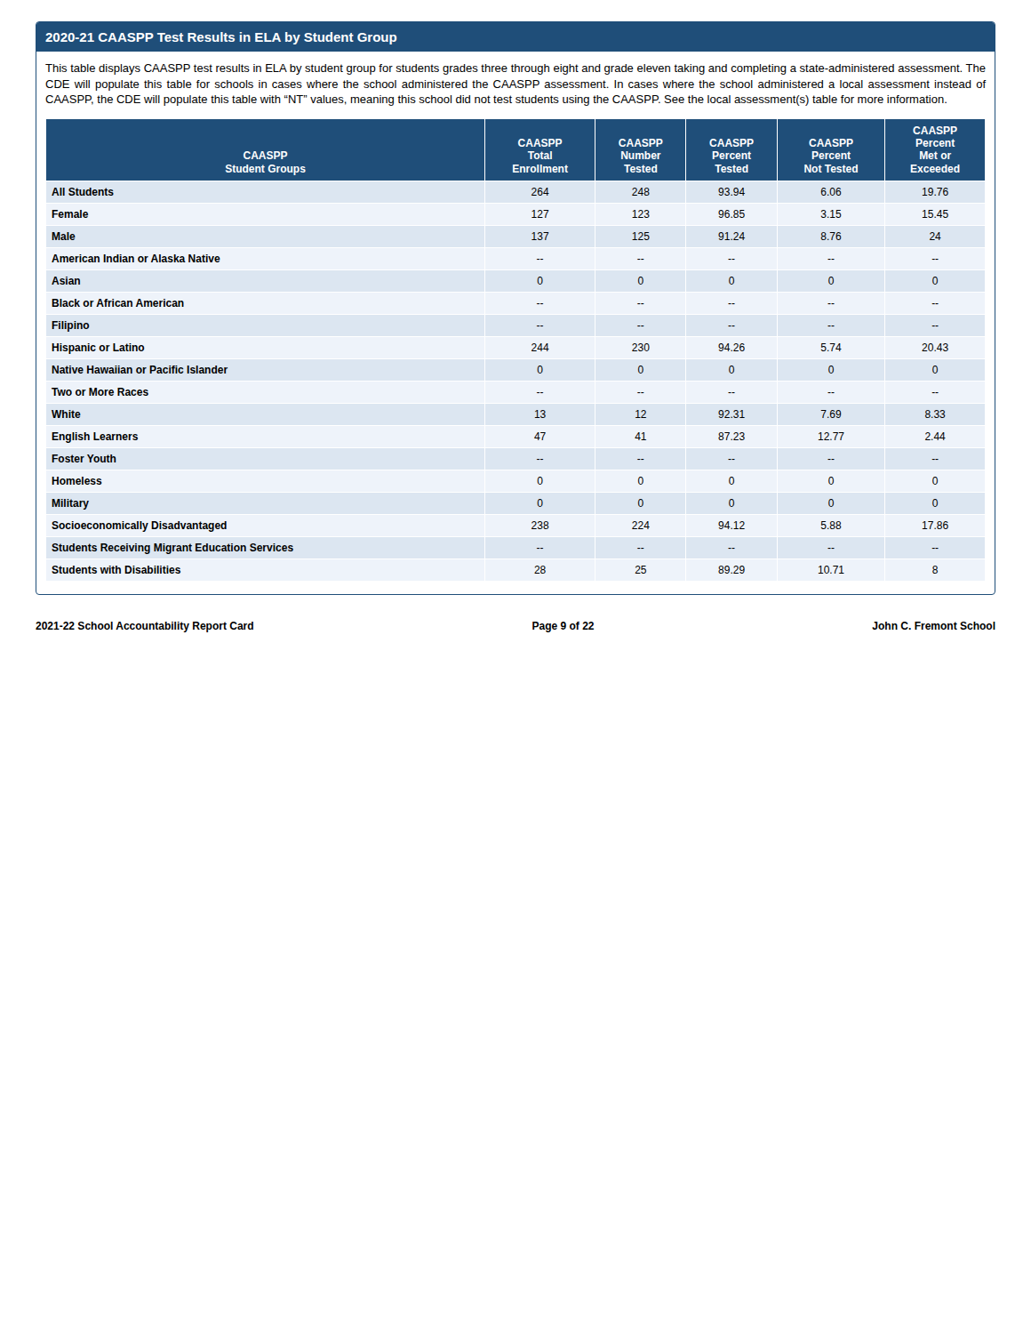2020-21 CAASPP Test Results in ELA by Student Group
This table displays CAASPP test results in ELA by student group for students grades three through eight and grade eleven taking and completing a state-administered assessment. The CDE will populate this table for schools in cases where the school administered the CAASPP assessment. In cases where the school administered a local assessment instead of CAASPP, the CDE will populate this table with “NT” values, meaning this school did not test students using the CAASPP. See the local assessment(s) table for more information.
| CAASPP Student Groups | CAASPP Total Enrollment | CAASPP Number Tested | CAASPP Percent Tested | CAASPP Percent Not Tested | CAASPP Percent Met or Exceeded |
| --- | --- | --- | --- | --- | --- |
| All Students | 264 | 248 | 93.94 | 6.06 | 19.76 |
| Female | 127 | 123 | 96.85 | 3.15 | 15.45 |
| Male | 137 | 125 | 91.24 | 8.76 | 24 |
| American Indian or Alaska Native | -- | -- | -- | -- | -- |
| Asian | 0 | 0 | 0 | 0 | 0 |
| Black or African American | -- | -- | -- | -- | -- |
| Filipino | -- | -- | -- | -- | -- |
| Hispanic or Latino | 244 | 230 | 94.26 | 5.74 | 20.43 |
| Native Hawaiian or Pacific Islander | 0 | 0 | 0 | 0 | 0 |
| Two or More Races | -- | -- | -- | -- | -- |
| White | 13 | 12 | 92.31 | 7.69 | 8.33 |
| English Learners | 47 | 41 | 87.23 | 12.77 | 2.44 |
| Foster Youth | -- | -- | -- | -- | -- |
| Homeless | 0 | 0 | 0 | 0 | 0 |
| Military | 0 | 0 | 0 | 0 | 0 |
| Socioeconomically Disadvantaged | 238 | 224 | 94.12 | 5.88 | 17.86 |
| Students Receiving Migrant Education Services | -- | -- | -- | -- | -- |
| Students with Disabilities | 28 | 25 | 89.29 | 10.71 | 8 |
2021-22 School Accountability Report Card Page 9 of 22 John C. Fremont School